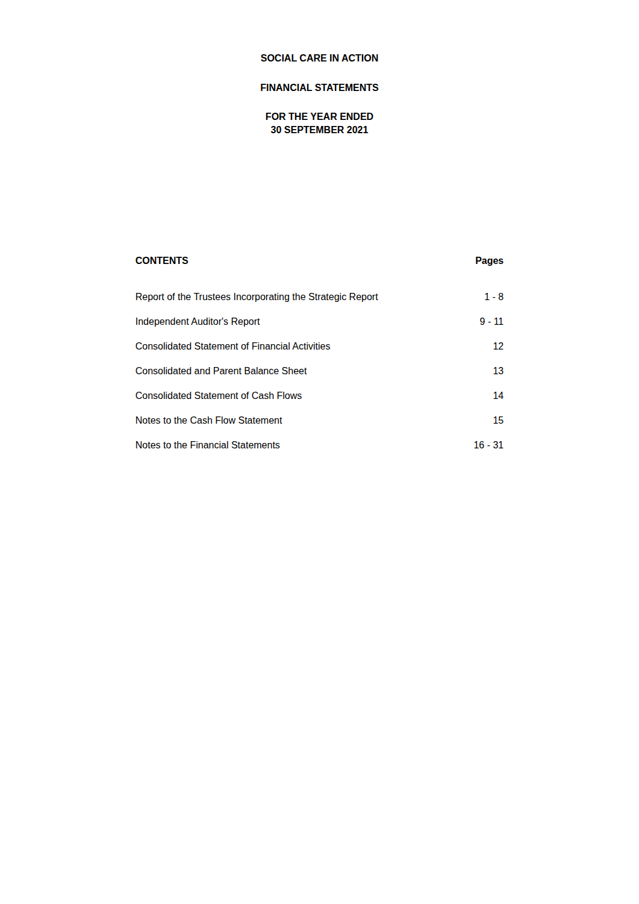SOCIAL CARE IN ACTION
FINANCIAL STATEMENTS
FOR THE YEAR ENDED
30 SEPTEMBER 2021
| CONTENTS | Pages |
| --- | --- |
| Report of the Trustees Incorporating the Strategic Report | 1 - 8 |
| Independent Auditor's Report | 9 - 11 |
| Consolidated Statement of Financial Activities | 12 |
| Consolidated and Parent Balance Sheet | 13 |
| Consolidated Statement of Cash Flows | 14 |
| Notes to the Cash Flow Statement | 15 |
| Notes to the Financial Statements | 16 - 31 |